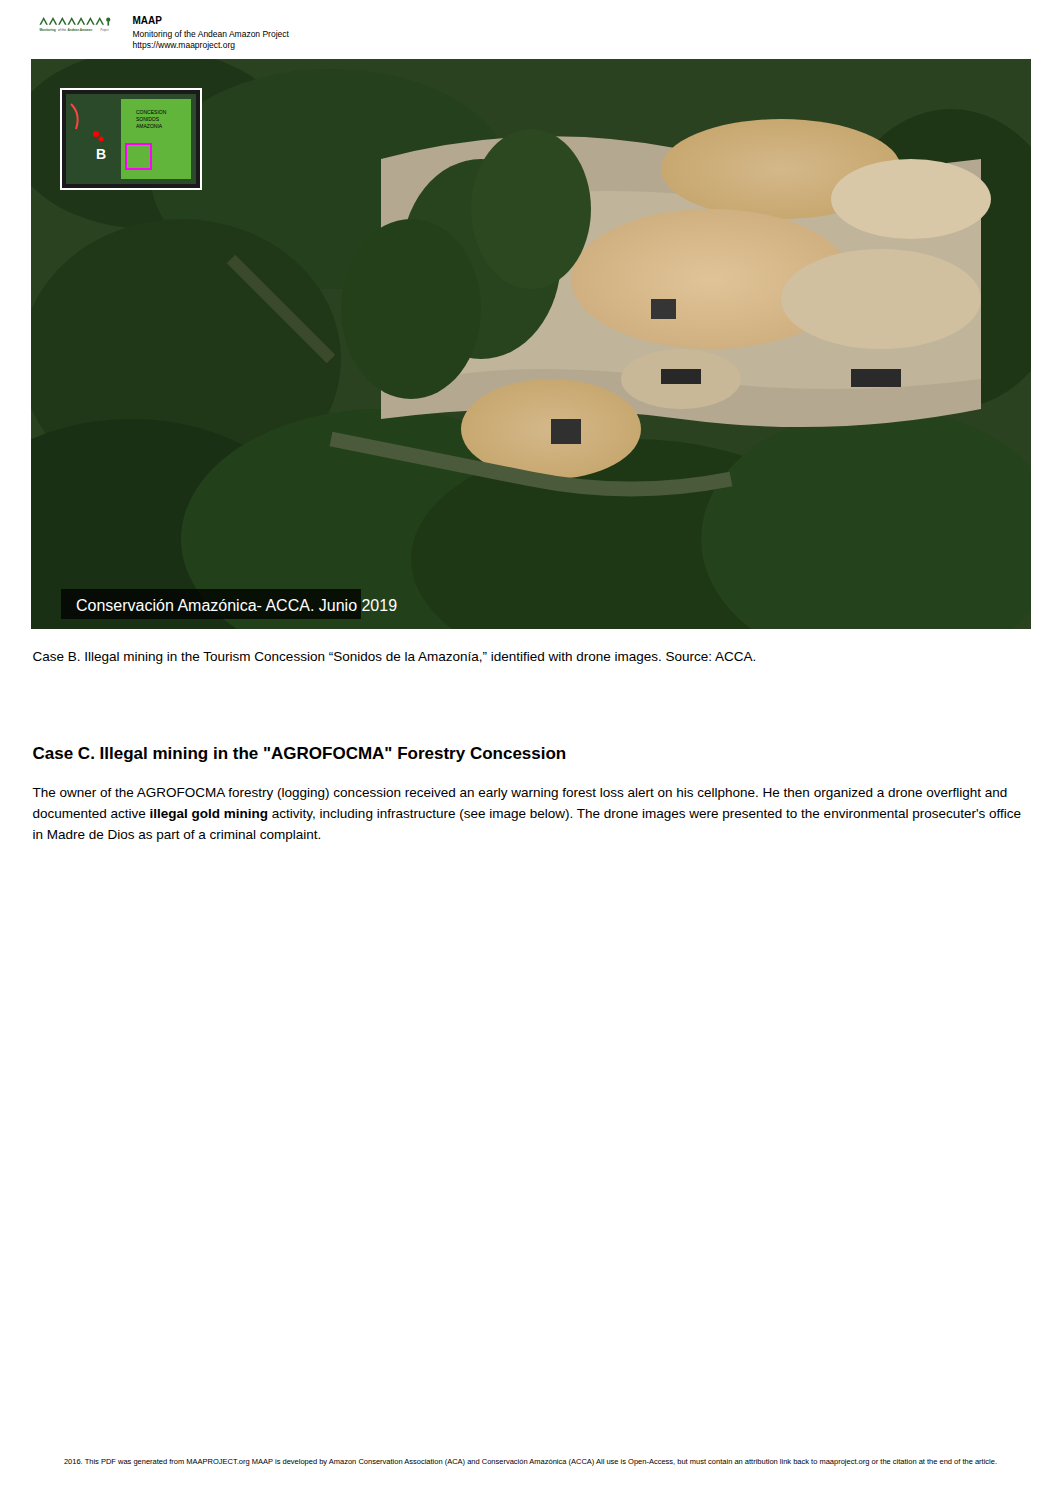Monitoring of the Andean Amazon Project
MAAP
Monitoring of the Andean Amazon Project
https://www.maaproject.org
Case B. Illegal mining in the Tourism Concession “Sonidos de la Amazonía,” identified with drone images. Source: ACCA.
Case C. Illegal mining in the "AGROFOCMA" Forestry Concession
The owner of the AGROFOCMA forestry (logging) concession received an early warning forest loss alert on his cellphone. He then organized a drone overflight and documented active illegal gold mining activity, including infrastructure (see image below). The drone images were presented to the environmental prosecuter's office in Madre de Dios as part of a criminal complaint.
2016. This PDF was generated from MAAPROJECT.org MAAP is developed by Amazon Conservation Association (ACA) and Conservación Amazónica (ACCA) All use is Open-Access, but must contain an attribution link back to maaproject.org or the citation at the end of the article.